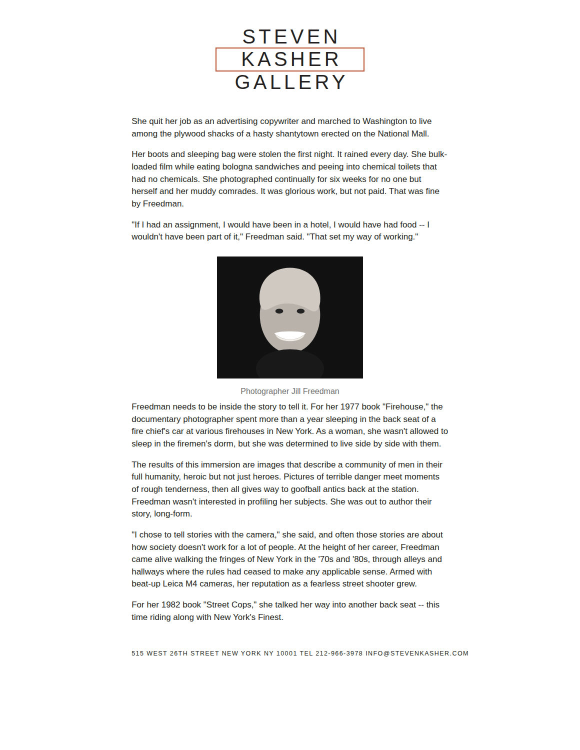STEVEN KASHER GALLERY
She quit her job as an advertising copywriter and marched to Washington to live among the plywood shacks of a hasty shantytown erected on the National Mall.
Her boots and sleeping bag were stolen the first night. It rained every day. She bulk-loaded film while eating bologna sandwiches and peeing into chemical toilets that had no chemicals. She photographed continually for six weeks for no one but herself and her muddy comrades. It was glorious work, but not paid. That was fine by Freedman.
"If I had an assignment, I would have been in a hotel, I would have had food -- I wouldn't have been part of it," Freedman said. "That set my way of working."
Photographer Jill Freedman
Freedman needs to be inside the story to tell it. For her 1977 book "Firehouse," the documentary photographer spent more than a year sleeping in the back seat of a fire chief's car at various firehouses in New York. As a woman, she wasn't allowed to sleep in the firemen's dorm, but she was determined to live side by side with them.
The results of this immersion are images that describe a community of men in their full humanity, heroic but not just heroes. Pictures of terrible danger meet moments of rough tenderness, then all gives way to goofball antics back at the station. Freedman wasn't interested in profiling her subjects. She was out to author their story, long-form.
"I chose to tell stories with the camera," she said, and often those stories are about how society doesn't work for a lot of people. At the height of her career, Freedman came alive walking the fringes of New York in the '70s and '80s, through alleys and hallways where the rules had ceased to make any applicable sense. Armed with beat-up Leica M4 cameras, her reputation as a fearless street shooter grew.
For her 1982 book "Street Cops," she talked her way into another back seat -- this time riding along with New York's Finest.
515 WEST 26TH STREET NEW YORK NY 10001 TEL 212-966-3978 INFO@STEVENKASHER.COM